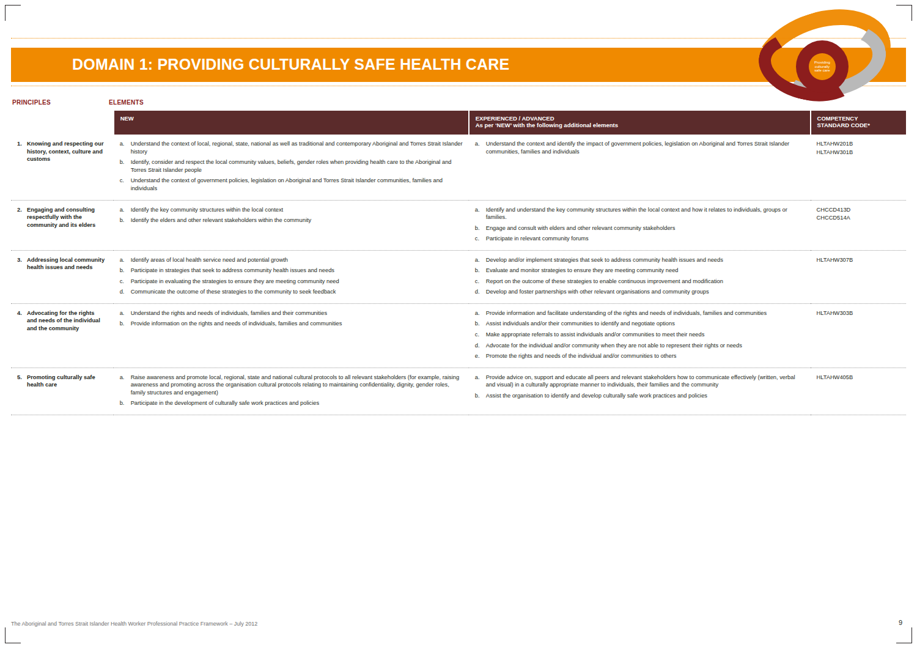Providing
culturally
safe care
DOMAIN 1: PROVIDING CULTURALLY SAFE HEALTH CARE
PRINCIPLES
ELEMENTS
| | NEW | EXPERIENCED / ADVANCED As per ‘NEW’ with the following additional elements | COMPETENCY STANDARD CODE* |
| --- | --- | --- | --- |
| 1. Knowing and respecting our history, context, culture and customs | Understand the context of local, regional, state, national as well as traditional and contemporary Aboriginal and Torres Strait Islander history Identify, consider and respect the local community values, beliefs, gender roles when providing health care to the Aboriginal and Torres Strait Islander people Understand the context of government policies, legislation on Aboriginal and Torres Strait Islander communities, families and individuals | Understand the context and identify the impact of government policies, legislation on Aboriginal and Torres Strait Islander communities, families and individuals | HLTAHW201B HLTAHW301B |
| 2. Engaging and consulting respectfully with the community and its elders | Identify the key community structures within the local context Identify the elders and other relevant stakeholders within the community | Identify and understand the key community structures within the local context and how it relates to individuals, groups or families. Engage and consult with elders and other relevant community stakeholders Participate in relevant community forums | CHCCD413D CHCCD514A |
| 3. Addressing local community health issues and needs | Identify areas of local health service need and potential growth Participate in strategies that seek to address community health issues and needs Participate in evaluating the strategies to ensure they are meeting community need Communicate the outcome of these strategies to the community to seek feedback | Develop and/or implement strategies that seek to address community health issues and needs Evaluate and monitor strategies to ensure they are meeting community need Report on the outcome of these strategies to enable continuous improvement and modification Develop and foster partnerships with other relevant organisations and community groups | HLTAHW307B |
| 4. Advocating for the rights and needs of the individual and the community | Understand the rights and needs of individuals, families and their communities Provide information on the rights and needs of individuals, families and communities | Provide information and facilitate understanding of the rights and needs of individuals, families and communities Assist individuals and/or their communities to identify and negotiate options Make appropriate referrals to assist individuals and/or communities to meet their needs Advocate for the individual and/or community when they are not able to represent their rights or needs Promote the rights and needs of the individual and/or communities to others | HLTAHW303B |
| 5. Promoting culturally safe health care | Raise awareness and promote local, regional, state and national cultural protocols to all relevant stakeholders (for example, raising awareness and promoting across the organisation cultural protocols relating to maintaining confidentiality, dignity, gender roles, family structures and engagement) Participate in the development of culturally safe work practices and policies | Provide advice on, support and educate all peers and relevant stakeholders how to communicate effectively (written, verbal and visual) in a culturally appropriate manner to individuals, their families and the community Assist the organisation to identify and develop culturally safe work practices and policies | HLTAHW405B |
The Aboriginal and Torres Strait Islander Health Worker Professional Practice Framework – July 2012
9